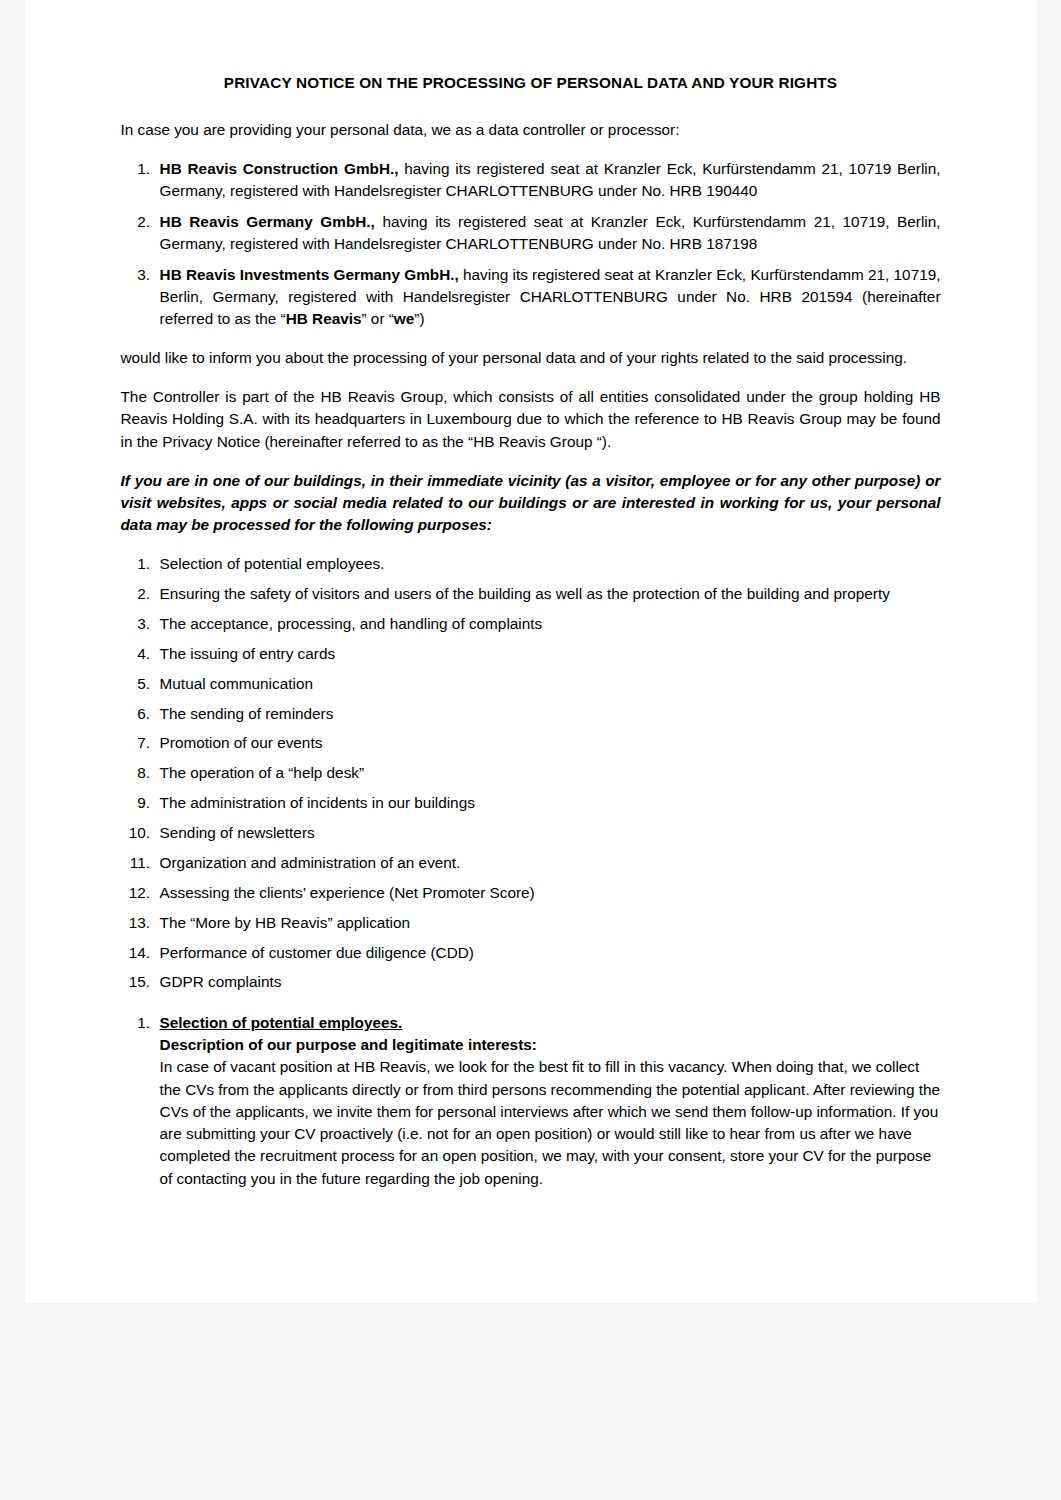PRIVACY NOTICE ON THE PROCESSING OF PERSONAL DATA AND YOUR RIGHTS
In case you are providing your personal data, we as a data controller or processor:
HB Reavis Construction GmbH., having its registered seat at Kranzler Eck, Kurfürstendamm 21, 10719 Berlin, Germany, registered with Handelsregister CHARLOTTENBURG under No. HRB 190440
HB Reavis Germany GmbH., having its registered seat at Kranzler Eck, Kurfürstendamm 21, 10719, Berlin, Germany, registered with Handelsregister CHARLOTTENBURG under No. HRB 187198
HB Reavis Investments Germany GmbH., having its registered seat at Kranzler Eck, Kurfürstendamm 21, 10719, Berlin, Germany, registered with Handelsregister CHARLOTTENBURG under No. HRB 201594 (hereinafter referred to as the “HB Reavis” or “we”)
would like to inform you about the processing of your personal data and of your rights related to the said processing.
The Controller is part of the HB Reavis Group, which consists of all entities consolidated under the group holding HB Reavis Holding S.A. with its headquarters in Luxembourg due to which the reference to HB Reavis Group may be found in the Privacy Notice (hereinafter referred to as the “HB Reavis Group “).
If you are in one of our buildings, in their immediate vicinity (as a visitor, employee or for any other purpose) or visit websites, apps or social media related to our buildings or are interested in working for us, your personal data may be processed for the following purposes:
Selection of potential employees.
Ensuring the safety of visitors and users of the building as well as the protection of the building and property
The acceptance, processing, and handling of complaints
The issuing of entry cards
Mutual communication
The sending of reminders
Promotion of our events
The operation of a “help desk”
The administration of incidents in our buildings
Sending of newsletters
Organization and administration of an event.
Assessing the clients’ experience (Net Promoter Score)
The “More by HB Reavis” application
Performance of customer due diligence (CDD)
GDPR complaints
Selection of potential employees.
Description of our purpose and legitimate interests:
In case of vacant position at HB Reavis, we look for the best fit to fill in this vacancy. When doing that, we collect the CVs from the applicants directly or from third persons recommending the potential applicant. After reviewing the CVs of the applicants, we invite them for personal interviews after which we send them follow-up information. If you are submitting your CV proactively (i.e. not for an open position) or would still like to hear from us after we have completed the recruitment process for an open position, we may, with your consent, store your CV for the purpose of contacting you in the future regarding the job opening.